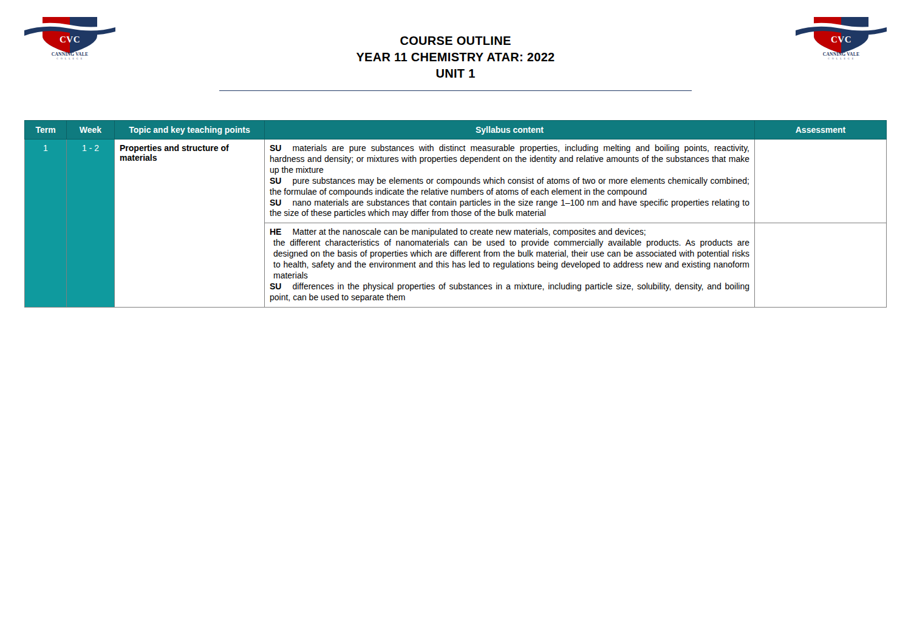CVC CANNING VALE C O L L E G E
COURSE OUTLINE
YEAR 11 CHEMISTRY ATAR: 2022
UNIT 1
CVC CANNING VALE C O L L E G E
| Term | Week | Topic and key teaching points | Syllabus content | Assessment |
| --- | --- | --- | --- | --- |
| 1 | 1 - 2 | Properties and structure of materials | SU materials are pure substances with distinct measurable properties, including melting and boiling points, reactivity, hardness and density; or mixtures with properties dependent on the identity and relative amounts of the substances that make up the mixture SU pure substances may be elements or compounds which consist of atoms of two or more elements chemically combined; the formulae of compounds indicate the relative numbers of atoms of each element in the compound SU nano materials are substances that contain particles in the size range 1–100 nm and have specific properties relating to the size of these particles which may differ from those of the bulk material | |
| HE Matter at the nanoscale can be manipulated to create new materials, composites and devices; the different characteristics of nanomaterials can be used to provide commercially available products. As products are designed on the basis of properties which are different from the bulk material, their use can be associated with potential risks to health, safety and the environment and this has led to regulations being developed to address new and existing nanoform materials SU differences in the physical properties of substances in a mixture, including particle size, solubility, density, and boiling point, can be used to separate them | |